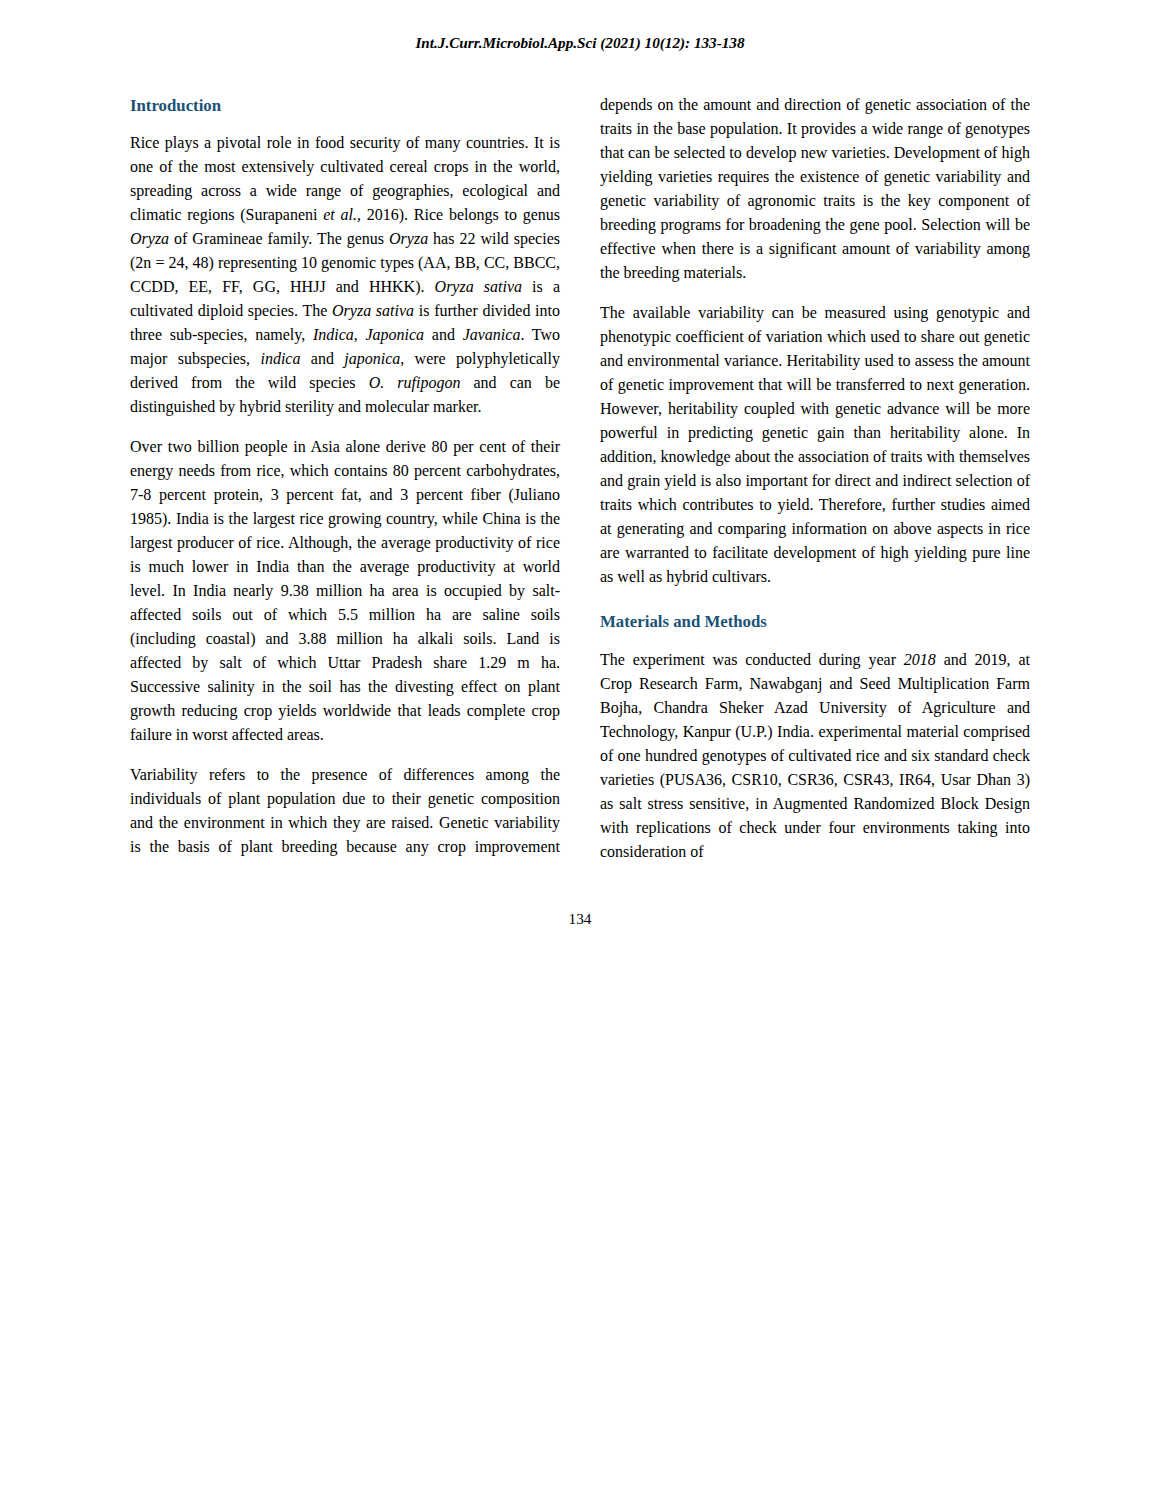Int.J.Curr.Microbiol.App.Sci (2021) 10(12): 133-138
Introduction
Rice plays a pivotal role in food security of many countries. It is one of the most extensively cultivated cereal crops in the world, spreading across a wide range of geographies, ecological and climatic regions (Surapaneni et al., 2016). Rice belongs to genus Oryza of Gramineae family. The genus Oryza has 22 wild species (2n = 24, 48) representing 10 genomic types (AA, BB, CC, BBCC, CCDD, EE, FF, GG, HHJJ and HHKK). Oryza sativa is a cultivated diploid species. The Oryza sativa is further divided into three sub-species, namely, Indica, Japonica and Javanica. Two major subspecies, indica and japonica, were polyphyletically derived from the wild species O. rufipogon and can be distinguished by hybrid sterility and molecular marker.
Over two billion people in Asia alone derive 80 per cent of their energy needs from rice, which contains 80 percent carbohydrates, 7-8 percent protein, 3 percent fat, and 3 percent fiber (Juliano 1985). India is the largest rice growing country, while China is the largest producer of rice. Although, the average productivity of rice is much lower in India than the average productivity at world level. In India nearly 9.38 million ha area is occupied by salt-affected soils out of which 5.5 million ha are saline soils (including coastal) and 3.88 million ha alkali soils. Land is affected by salt of which Uttar Pradesh share 1.29 m ha. Successive salinity in the soil has the divesting effect on plant growth reducing crop yields worldwide that leads complete crop failure in worst affected areas.
Variability refers to the presence of differences among the individuals of plant population due to their genetic composition and the environment in which they are raised. Genetic variability is the basis of plant breeding because any crop improvement depends on the amount and direction of genetic association of the traits in the base population. It provides a wide range of genotypes that can be selected to develop new varieties. Development of high yielding varieties requires the existence of genetic variability and genetic variability of agronomic traits is the key component of breeding programs for broadening the gene pool. Selection will be effective when there is a significant amount of variability among the breeding materials.
The available variability can be measured using genotypic and phenotypic coefficient of variation which used to share out genetic and environmental variance. Heritability used to assess the amount of genetic improvement that will be transferred to next generation. However, heritability coupled with genetic advance will be more powerful in predicting genetic gain than heritability alone. In addition, knowledge about the association of traits with themselves and grain yield is also important for direct and indirect selection of traits which contributes to yield. Therefore, further studies aimed at generating and comparing information on above aspects in rice are warranted to facilitate development of high yielding pure line as well as hybrid cultivars.
Materials and Methods
The experiment was conducted during year 2018 and 2019, at Crop Research Farm, Nawabganj and Seed Multiplication Farm Bojha, Chandra Sheker Azad University of Agriculture and Technology, Kanpur (U.P.) India. experimental material comprised of one hundred genotypes of cultivated rice and six standard check varieties (PUSA36, CSR10, CSR36, CSR43, IR64, Usar Dhan 3) as salt stress sensitive, in Augmented Randomized Block Design with replications of check under four environments taking into consideration of
134